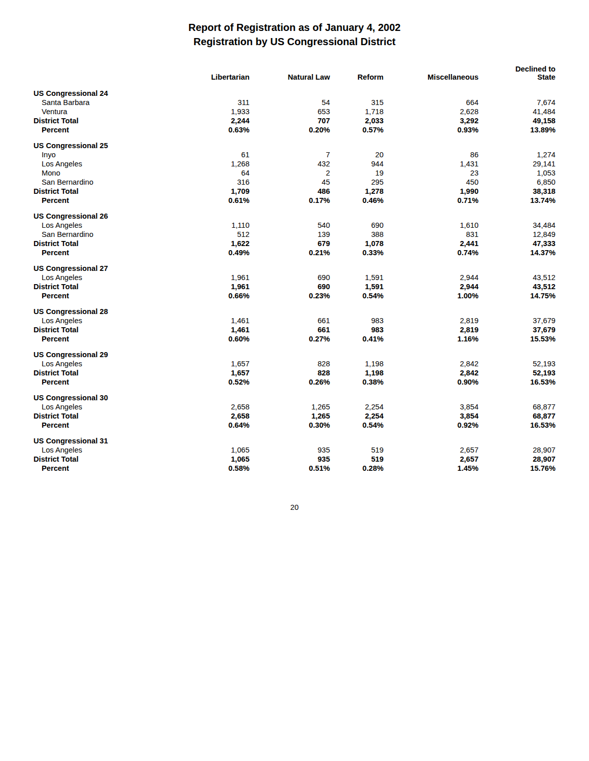Report of Registration as of January 4, 2002
Registration by US Congressional District
| | Libertarian | Natural Law | Reform | Miscellaneous | Declined to State |
| --- | --- | --- | --- | --- | --- |
| US Congressional 24 | | | | | |
| Santa Barbara | 311 | 54 | 315 | 664 | 7,674 |
| Ventura | 1,933 | 653 | 1,718 | 2,628 | 41,484 |
| District Total | 2,244 | 707 | 2,033 | 3,292 | 49,158 |
| Percent | 0.63% | 0.20% | 0.57% | 0.93% | 13.89% |
| US Congressional 25 | | | | | |
| Inyo | 61 | 7 | 20 | 86 | 1,274 |
| Los Angeles | 1,268 | 432 | 944 | 1,431 | 29,141 |
| Mono | 64 | 2 | 19 | 23 | 1,053 |
| San Bernardino | 316 | 45 | 295 | 450 | 6,850 |
| District Total | 1,709 | 486 | 1,278 | 1,990 | 38,318 |
| Percent | 0.61% | 0.17% | 0.46% | 0.71% | 13.74% |
| US Congressional 26 | | | | | |
| Los Angeles | 1,110 | 540 | 690 | 1,610 | 34,484 |
| San Bernardino | 512 | 139 | 388 | 831 | 12,849 |
| District Total | 1,622 | 679 | 1,078 | 2,441 | 47,333 |
| Percent | 0.49% | 0.21% | 0.33% | 0.74% | 14.37% |
| US Congressional 27 | | | | | |
| Los Angeles | 1,961 | 690 | 1,591 | 2,944 | 43,512 |
| District Total | 1,961 | 690 | 1,591 | 2,944 | 43,512 |
| Percent | 0.66% | 0.23% | 0.54% | 1.00% | 14.75% |
| US Congressional 28 | | | | | |
| Los Angeles | 1,461 | 661 | 983 | 2,819 | 37,679 |
| District Total | 1,461 | 661 | 983 | 2,819 | 37,679 |
| Percent | 0.60% | 0.27% | 0.41% | 1.16% | 15.53% |
| US Congressional 29 | | | | | |
| Los Angeles | 1,657 | 828 | 1,198 | 2,842 | 52,193 |
| District Total | 1,657 | 828 | 1,198 | 2,842 | 52,193 |
| Percent | 0.52% | 0.26% | 0.38% | 0.90% | 16.53% |
| US Congressional 30 | | | | | |
| Los Angeles | 2,658 | 1,265 | 2,254 | 3,854 | 68,877 |
| District Total | 2,658 | 1,265 | 2,254 | 3,854 | 68,877 |
| Percent | 0.64% | 0.30% | 0.54% | 0.92% | 16.53% |
| US Congressional 31 | | | | | |
| Los Angeles | 1,065 | 935 | 519 | 2,657 | 28,907 |
| District Total | 1,065 | 935 | 519 | 2,657 | 28,907 |
| Percent | 0.58% | 0.51% | 0.28% | 1.45% | 15.76% |
20